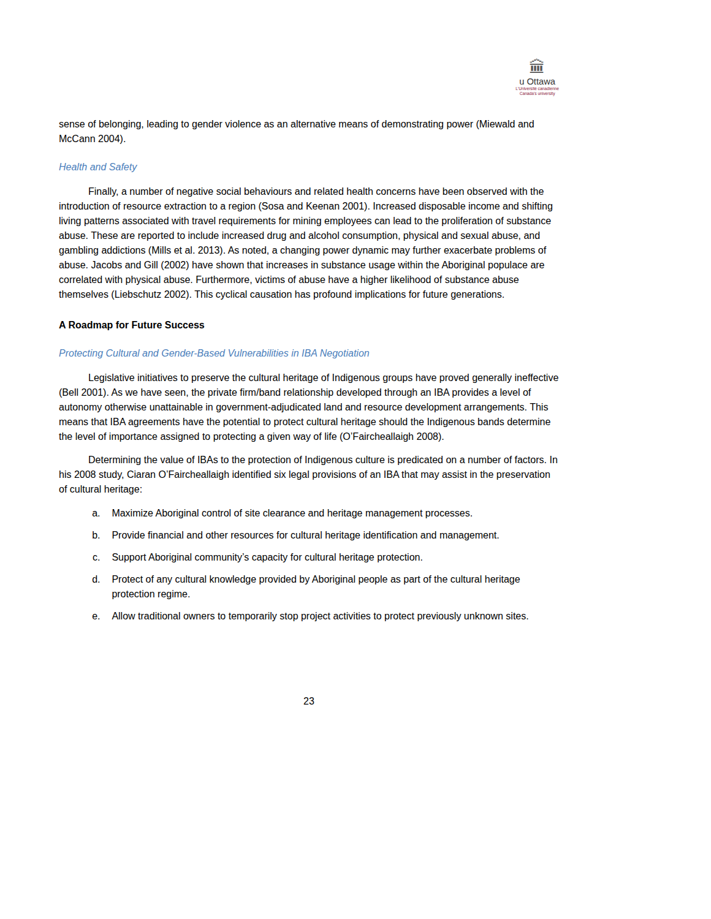🏛 u Ottawa L'Université canadienne Canada's university
sense of belonging, leading to gender violence as an alternative means of demonstrating power (Miewald and McCann 2004).
Health and Safety
Finally, a number of negative social behaviours and related health concerns have been observed with the introduction of resource extraction to a region (Sosa and Keenan 2001). Increased disposable income and shifting living patterns associated with travel requirements for mining employees can lead to the proliferation of substance abuse. These are reported to include increased drug and alcohol consumption, physical and sexual abuse, and gambling addictions (Mills et al. 2013). As noted, a changing power dynamic may further exacerbate problems of abuse. Jacobs and Gill (2002) have shown that increases in substance usage within the Aboriginal populace are correlated with physical abuse. Furthermore, victims of abuse have a higher likelihood of substance abuse themselves (Liebschutz 2002). This cyclical causation has profound implications for future generations.
A Roadmap for Future Success
Protecting Cultural and Gender-Based Vulnerabilities in IBA Negotiation
Legislative initiatives to preserve the cultural heritage of Indigenous groups have proved generally ineffective (Bell 2001). As we have seen, the private firm/band relationship developed through an IBA provides a level of autonomy otherwise unattainable in government-adjudicated land and resource development arrangements. This means that IBA agreements have the potential to protect cultural heritage should the Indigenous bands determine the level of importance assigned to protecting a given way of life (O’Faircheallaigh 2008).
Determining the value of IBAs to the protection of Indigenous culture is predicated on a number of factors. In his 2008 study, Ciaran O’Faircheallaigh identified six legal provisions of an IBA that may assist in the preservation of cultural heritage:
Maximize Aboriginal control of site clearance and heritage management processes.
Provide financial and other resources for cultural heritage identification and management.
Support Aboriginal community’s capacity for cultural heritage protection.
Protect of any cultural knowledge provided by Aboriginal people as part of the cultural heritage protection regime.
Allow traditional owners to temporarily stop project activities to protect previously unknown sites.
23